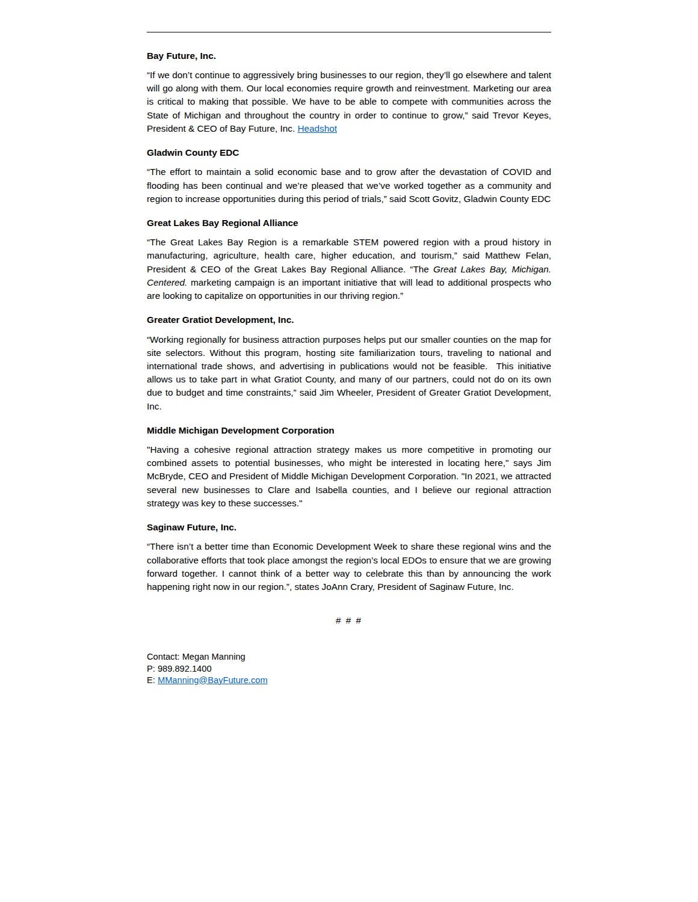Bay Future, Inc.
“If we don’t continue to aggressively bring businesses to our region, they’ll go elsewhere and talent will go along with them. Our local economies require growth and reinvestment. Marketing our area is critical to making that possible. We have to be able to compete with communities across the State of Michigan and throughout the country in order to continue to grow,” said Trevor Keyes, President & CEO of Bay Future, Inc. Headshot
Gladwin County EDC
“The effort to maintain a solid economic base and to grow after the devastation of COVID and flooding has been continual and we’re pleased that we’ve worked together as a community and region to increase opportunities during this period of trials,” said Scott Govitz, Gladwin County EDC
Great Lakes Bay Regional Alliance
“The Great Lakes Bay Region is a remarkable STEM powered region with a proud history in manufacturing, agriculture, health care, higher education, and tourism,” said Matthew Felan, President & CEO of the Great Lakes Bay Regional Alliance. “The Great Lakes Bay, Michigan. Centered. marketing campaign is an important initiative that will lead to additional prospects who are looking to capitalize on opportunities in our thriving region.”
Greater Gratiot Development, Inc.
“Working regionally for business attraction purposes helps put our smaller counties on the map for site selectors. Without this program, hosting site familiarization tours, traveling to national and international trade shows, and advertising in publications would not be feasible. This initiative allows us to take part in what Gratiot County, and many of our partners, could not do on its own due to budget and time constraints,” said Jim Wheeler, President of Greater Gratiot Development, Inc.
Middle Michigan Development Corporation
"Having a cohesive regional attraction strategy makes us more competitive in promoting our combined assets to potential businesses, who might be interested in locating here," says Jim McBryde, CEO and President of Middle Michigan Development Corporation. "In 2021, we attracted several new businesses to Clare and Isabella counties, and I believe our regional attraction strategy was key to these successes."
Saginaw Future, Inc.
“There isn’t a better time than Economic Development Week to share these regional wins and the collaborative efforts that took place amongst the region’s local EDOs to ensure that we are growing forward together. I cannot think of a better way to celebrate this than by announcing the work happening right now in our region.”, states JoAnn Crary, President of Saginaw Future, Inc.
# # #
Contact: Megan Manning
P: 989.892.1400
E: MManning@BayFuture.com